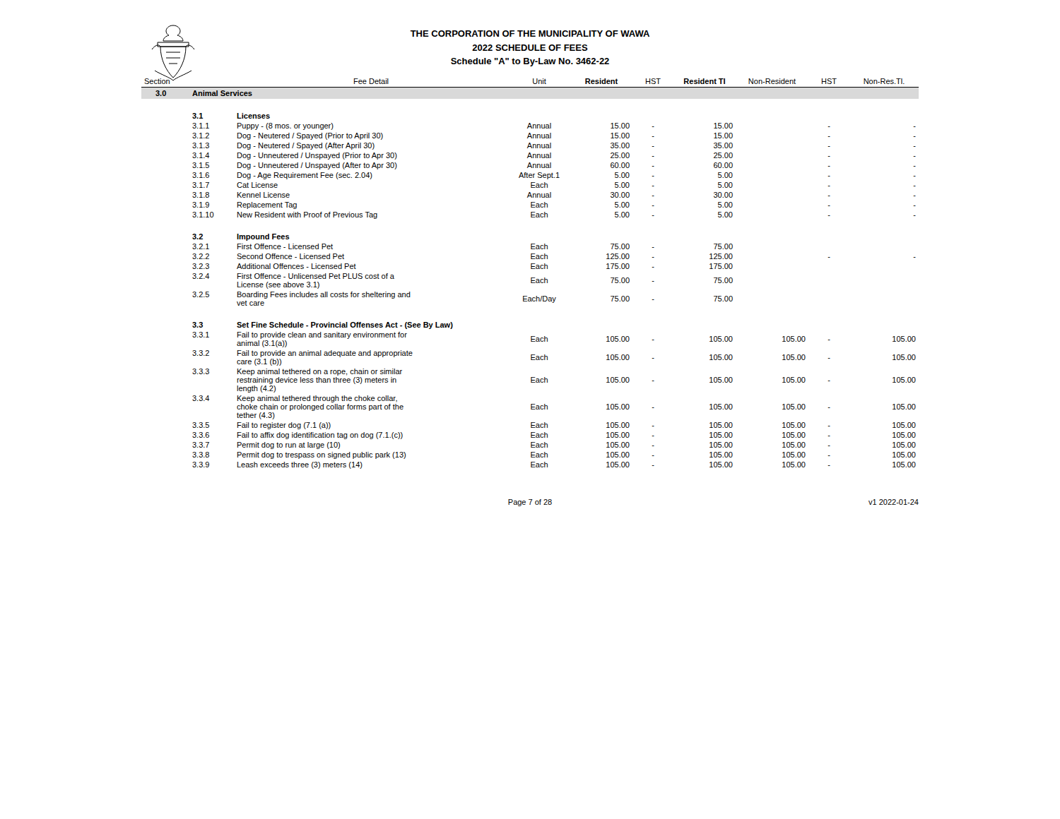THE CORPORATION OF THE MUNICIPALITY OF WAWA
2022 SCHEDULE OF FEES
Schedule "A" to By-Law No. 3462-22
| Section | | Fee Detail | Unit | Resident | HST | Resident TI | Non-Resident | HST | Non-Res.Tl. |
| --- | --- | --- | --- | --- | --- | --- | --- | --- | --- |
| 3.0 | Animal Services |
| | 3.1 | Licenses |
| | 3.1.1 | Puppy - (8 mos. or younger) | Annual | 15.00 | - | 15.00 | | - | - |
| | 3.1.2 | Dog - Neutered / Spayed (Prior to April 30) | Annual | 15.00 | - | 15.00 | | - | - |
| | 3.1.3 | Dog - Neutered / Spayed (After April 30) | Annual | 35.00 | - | 35.00 | | - | - |
| | 3.1.4 | Dog - Unneutered / Unspayed (Prior to Apr 30) | Annual | 25.00 | - | 25.00 | | - | - |
| | 3.1.5 | Dog - Unneutered / Unspayed (After to Apr 30) | Annual | 60.00 | - | 60.00 | | - | - |
| | 3.1.6 | Dog - Age Requirement Fee (sec. 2.04) | After Sept.1 | 5.00 | - | 5.00 | | - | - |
| | 3.1.7 | Cat License | Each | 5.00 | - | 5.00 | | - | - |
| | 3.1.8 | Kennel License | Annual | 30.00 | - | 30.00 | | - | - |
| | 3.1.9 | Replacement Tag | Each | 5.00 | - | 5.00 | | - | - |
| | 3.1.10 | New Resident with Proof of Previous Tag | Each | 5.00 | - | 5.00 | | - | - |
| | 3.2 | Impound Fees |
| | 3.2.1 | First Offence - Licensed Pet | Each | 75.00 | - | 75.00 | | | |
| | 3.2.2 | Second Offence - Licensed Pet | Each | 125.00 | - | 125.00 | | - | - |
| | 3.2.3 | Additional Offences - Licensed Pet | Each | 175.00 | - | 175.00 | | | |
| | 3.2.4 | First Offence - Unlicensed Pet PLUS cost of a License (see above 3.1) | Each | 75.00 | - | 75.00 | | | |
| | 3.2.5 | Boarding Fees includes all costs for sheltering and vet care | Each/Day | 75.00 | - | 75.00 | | | |
| | 3.3 | Set Fine Schedule - Provincial Offenses Act - (See By Law) |
| | 3.3.1 | Fail to provide clean and sanitary environment for animal (3.1(a)) | Each | 105.00 | - | 105.00 | 105.00 | - | 105.00 |
| | 3.3.2 | Fail to provide an animal adequate and appropriate care (3.1 (b)) | Each | 105.00 | - | 105.00 | 105.00 | - | 105.00 |
| | 3.3.3 | Keep animal tethered on a rope, chain or similar restraining device less than three (3) meters in length (4.2) | Each | 105.00 | - | 105.00 | 105.00 | - | 105.00 |
| | 3.3.4 | Keep animal tethered through the choke collar, choke chain or prolonged collar forms part of the tether (4.3) | Each | 105.00 | - | 105.00 | 105.00 | - | 105.00 |
| | 3.3.5 | Fail to register dog (7.1 (a)) | Each | 105.00 | - | 105.00 | 105.00 | - | 105.00 |
| | 3.3.6 | Fail to affix dog identification tag on dog (7.1.(c)) | Each | 105.00 | - | 105.00 | 105.00 | - | 105.00 |
| | 3.3.7 | Permit dog to run at large (10) | Each | 105.00 | - | 105.00 | 105.00 | - | 105.00 |
| | 3.3.8 | Permit dog to trespass on signed public park (13) | Each | 105.00 | - | 105.00 | 105.00 | - | 105.00 |
| | 3.3.9 | Leash exceeds three (3) meters (14) | Each | 105.00 | - | 105.00 | 105.00 | - | 105.00 |
Page 7 of 28
v1 2022-01-24